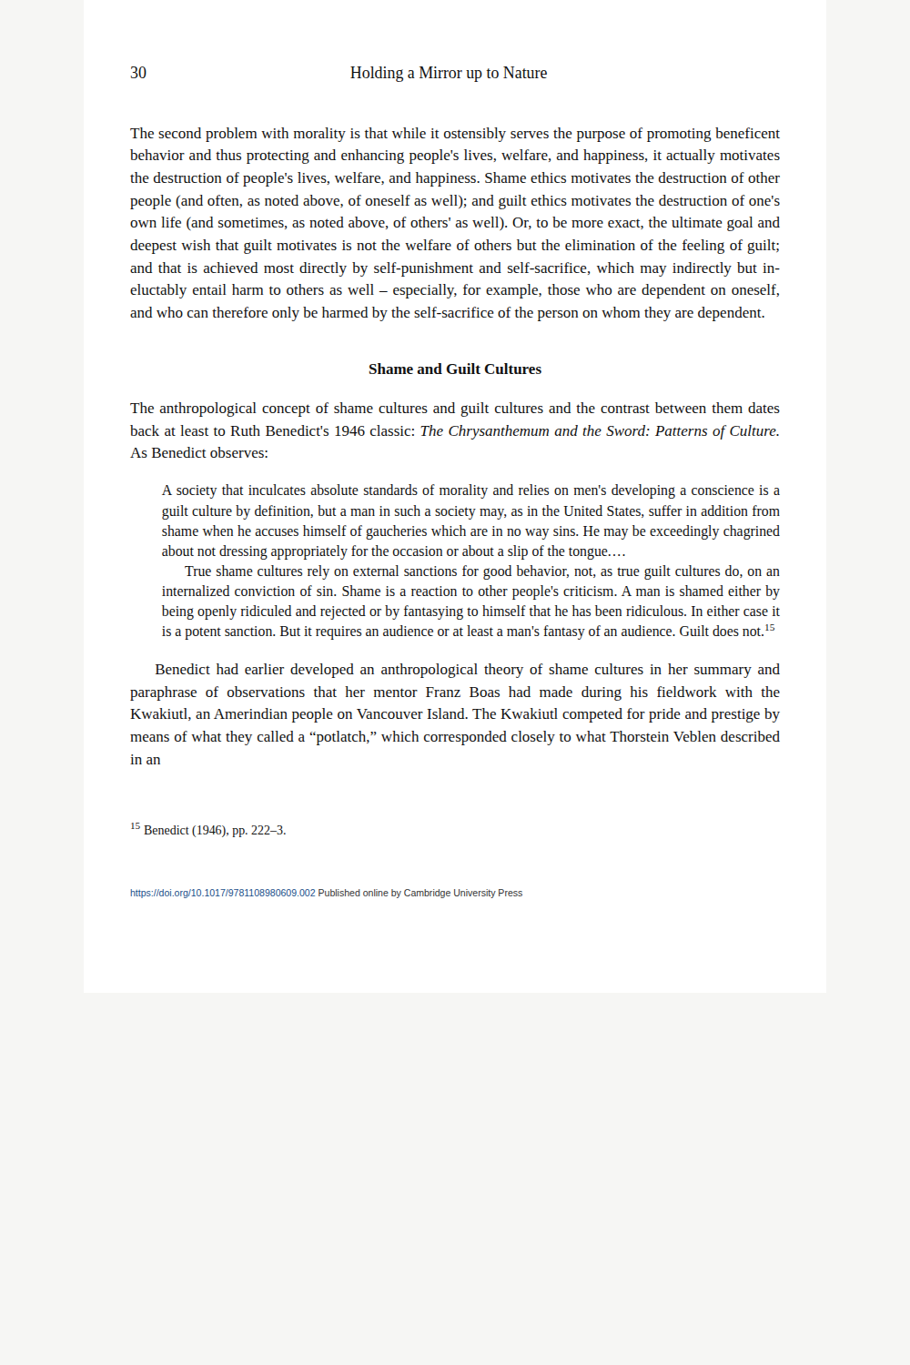30 Holding a Mirror up to Nature
The second problem with morality is that while it ostensibly serves the purpose of promoting beneficent behavior and thus protecting and enhancing people's lives, welfare, and happiness, it actually motivates the destruction of people's lives, welfare, and happiness. Shame ethics motivates the destruction of other people (and often, as noted above, of oneself as well); and guilt ethics motivates the destruction of one's own life (and sometimes, as noted above, of others' as well). Or, to be more exact, the ultimate goal and deepest wish that guilt motivates is not the welfare of others but the elimination of the feeling of guilt; and that is achieved most directly by self-punishment and self-sacrifice, which may indirectly but ineluctably entail harm to others as well – especially, for example, those who are dependent on oneself, and who can therefore only be harmed by the self-sacrifice of the person on whom they are dependent.
Shame and Guilt Cultures
The anthropological concept of shame cultures and guilt cultures and the contrast between them dates back at least to Ruth Benedict's 1946 classic: The Chrysanthemum and the Sword: Patterns of Culture. As Benedict observes:
A society that inculcates absolute standards of morality and relies on men's developing a conscience is a guilt culture by definition, but a man in such a society may, as in the United States, suffer in addition from shame when he accuses himself of gaucheries which are in no way sins. He may be exceedingly chagrined about not dressing appropriately for the occasion or about a slip of the tongue. . . .
True shame cultures rely on external sanctions for good behavior, not, as true guilt cultures do, on an internalized conviction of sin. Shame is a reaction to other people's criticism. A man is shamed either by being openly ridiculed and rejected or by fantasying to himself that he has been ridiculous. In either case it is a potent sanction. But it requires an audience or at least a man's fantasy of an audience. Guilt does not.15
Benedict had earlier developed an anthropological theory of shame cultures in her summary and paraphrase of observations that her mentor Franz Boas had made during his fieldwork with the Kwakiutl, an Amerindian people on Vancouver Island. The Kwakiutl competed for pride and prestige by means of what they called a “potlatch,” which corresponded closely to what Thorstein Veblen described in an
15 Benedict (1946), pp. 222–3.
https://doi.org/10.1017/9781108980609.002 Published online by Cambridge University Press